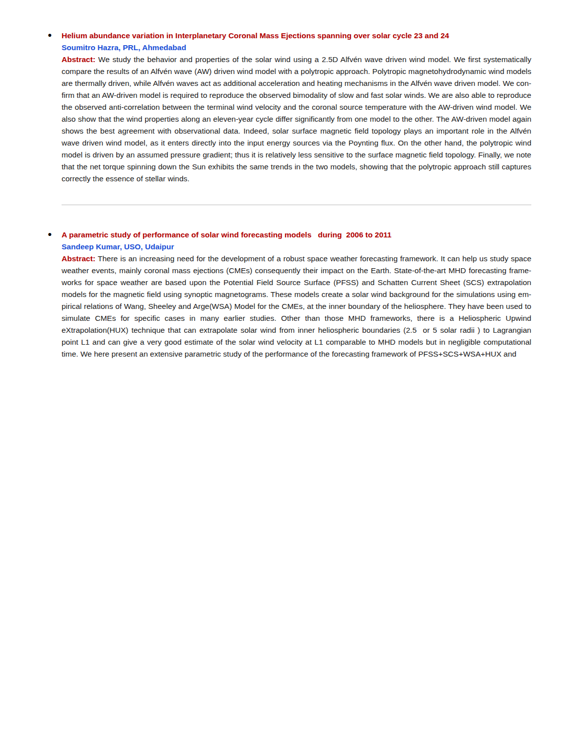Helium abundance variation in Interplanetary Coronal Mass Ejections spanning over solar cycle 23 and 24
Soumitro Hazra, PRL, Ahmedabad
Abstract: We study the behavior and properties of the solar wind using a 2.5D Alfvén wave driven wind model. We first systematically compare the results of an Alfvén wave (AW) driven wind model with a polytropic approach. Polytropic magnetohydrodynamic wind models are thermally driven, while Alfvén waves act as additional acceleration and heating mechanisms in the Alfvén wave driven model. We confirm that an AW-driven model is required to reproduce the observed bimodality of slow and fast solar winds. We are also able to reproduce the observed anti-correlation between the terminal wind velocity and the coronal source temperature with the AW-driven wind model. We also show that the wind properties along an eleven-year cycle differ significantly from one model to the other. The AW-driven model again shows the best agreement with observational data. Indeed, solar surface magnetic field topology plays an important role in the Alfvén wave driven wind model, as it enters directly into the input energy sources via the Poynting flux. On the other hand, the polytropic wind model is driven by an assumed pressure gradient; thus it is relatively less sensitive to the surface magnetic field topology. Finally, we note that the net torque spinning down the Sun exhibits the same trends in the two models, showing that the polytropic approach still captures correctly the essence of stellar winds.
A parametric study of performance of solar wind forecasting models during 2006 to 2011
Sandeep Kumar, USO, Udaipur
Abstract: There is an increasing need for the development of a robust space weather forecasting framework. It can help us study space weather events, mainly coronal mass ejections (CMEs) consequently their impact on the Earth. State-of-the-art MHD forecasting frameworks for space weather are based upon the Potential Field Source Surface (PFSS) and Schatten Current Sheet (SCS) extrapolation models for the magnetic field using synoptic magnetograms. These models create a solar wind background for the simulations using empirical relations of Wang, Sheeley and Arge(WSA) Model for the CMEs, at the inner boundary of the heliosphere. They have been used to simulate CMEs for specific cases in many earlier studies. Other than those MHD frameworks, there is a Heliospheric Upwind eXtrapolation(HUX) technique that can extrapolate solar wind from inner heliospheric boundaries (2.5 or 5 solar radii ) to Lagrangian point L1 and can give a very good estimate of the solar wind velocity at L1 comparable to MHD models but in negligible computational time. We here present an extensive parametric study of the performance of the forecasting framework of PFSS+SCS+WSA+HUX and